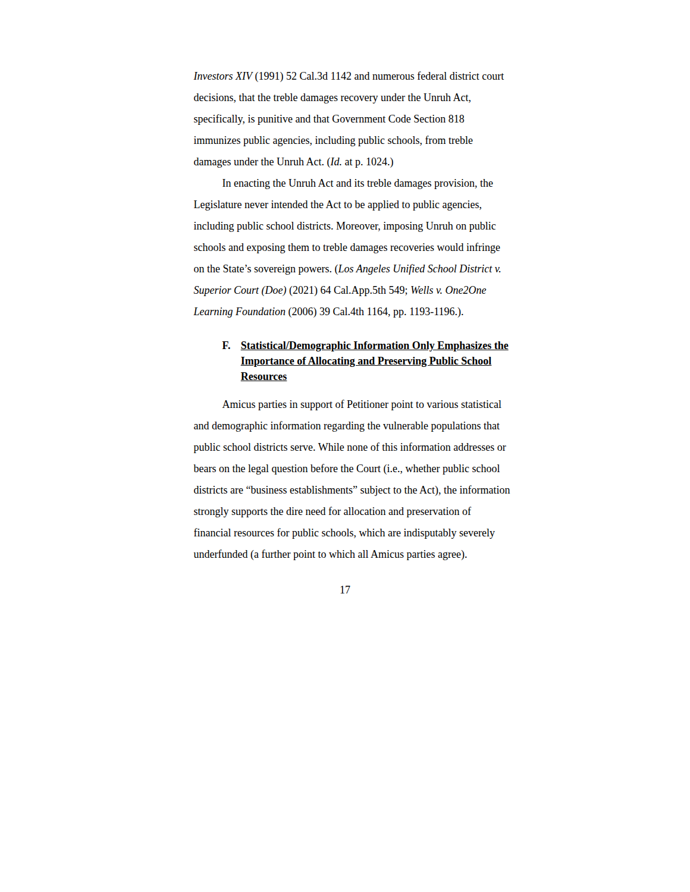Investors XIV (1991) 52 Cal.3d 1142 and numerous federal district court decisions, that the treble damages recovery under the Unruh Act, specifically, is punitive and that Government Code Section 818 immunizes public agencies, including public schools, from treble damages under the Unruh Act. (Id. at p. 1024.)
In enacting the Unruh Act and its treble damages provision, the Legislature never intended the Act to be applied to public agencies, including public school districts. Moreover, imposing Unruh on public schools and exposing them to treble damages recoveries would infringe on the State’s sovereign powers. (Los Angeles Unified School District v. Superior Court (Doe) (2021) 64 Cal.App.5th 549; Wells v. One2One Learning Foundation (2006) 39 Cal.4th 1164, pp. 1193-1196.).
F. Statistical/Demographic Information Only Emphasizes the Importance of Allocating and Preserving Public School Resources
Amicus parties in support of Petitioner point to various statistical and demographic information regarding the vulnerable populations that public school districts serve. While none of this information addresses or bears on the legal question before the Court (i.e., whether public school districts are “business establishments” subject to the Act), the information strongly supports the dire need for allocation and preservation of financial resources for public schools, which are indisputably severely underfunded (a further point to which all Amicus parties agree).
17